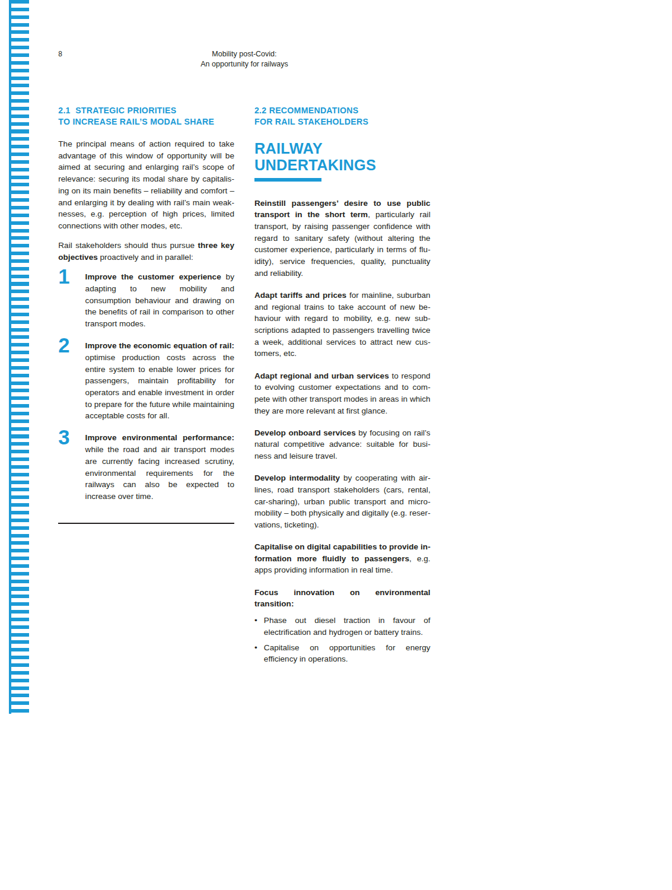8
Mobility post-Covid:
An opportunity for railways
2.1 Strategic priorities
to increase rail’s modal share
The principal means of action required to take advantage of this window of opportunity will be aimed at securing and enlarging rail’s scope of relevance: securing its modal share by capitalising on its main benefits – reliability and comfort – and enlarging it by dealing with rail’s main weaknesses, e.g. perception of high prices, limited connections with other modes, etc.
Rail stakeholders should thus pursue three key objectives proactively and in parallel:
1 Improve the customer experience by adapting to new mobility and consumption behaviour and drawing on the benefits of rail in comparison to other transport modes.
2 Improve the economic equation of rail: optimise production costs across the entire system to enable lower prices for passengers, maintain profitability for operators and enable investment in order to prepare for the future while maintaining acceptable costs for all.
3 Improve environmental performance: while the road and air transport modes are currently facing increased scrutiny, environmental requirements for the railways can also be expected to increase over time.
2.2 Recommendations
for rail stakeholders
RAILWAY UNDERTAKINGS
Reinstill passengers’ desire to use public transport in the short term, particularly rail transport, by raising passenger confidence with regard to sanitary safety (without altering the customer experience, particularly in terms of fluidity), service frequencies, quality, punctuality and reliability.
Adapt tariffs and prices for mainline, suburban and regional trains to take account of new behaviour with regard to mobility, e.g. new subscriptions adapted to passengers travelling twice a week, additional services to attract new customers, etc.
Adapt regional and urban services to respond to evolving customer expectations and to compete with other transport modes in areas in which they are more relevant at first glance.
Develop onboard services by focusing on rail’s natural competitive advance: suitable for business and leisure travel.
Develop intermodality by cooperating with airlines, road transport stakeholders (cars, rental, car-sharing), urban public transport and micromobility – both physically and digitally (e.g. reservations, ticketing).
Capitalise on digital capabilities to provide information more fluidly to passengers, e.g. apps providing information in real time.
Focus innovation on environmental transition:
Phase out diesel traction in favour of electrification and hydrogen or battery trains.
Capitalise on opportunities for energy efficiency in operations.